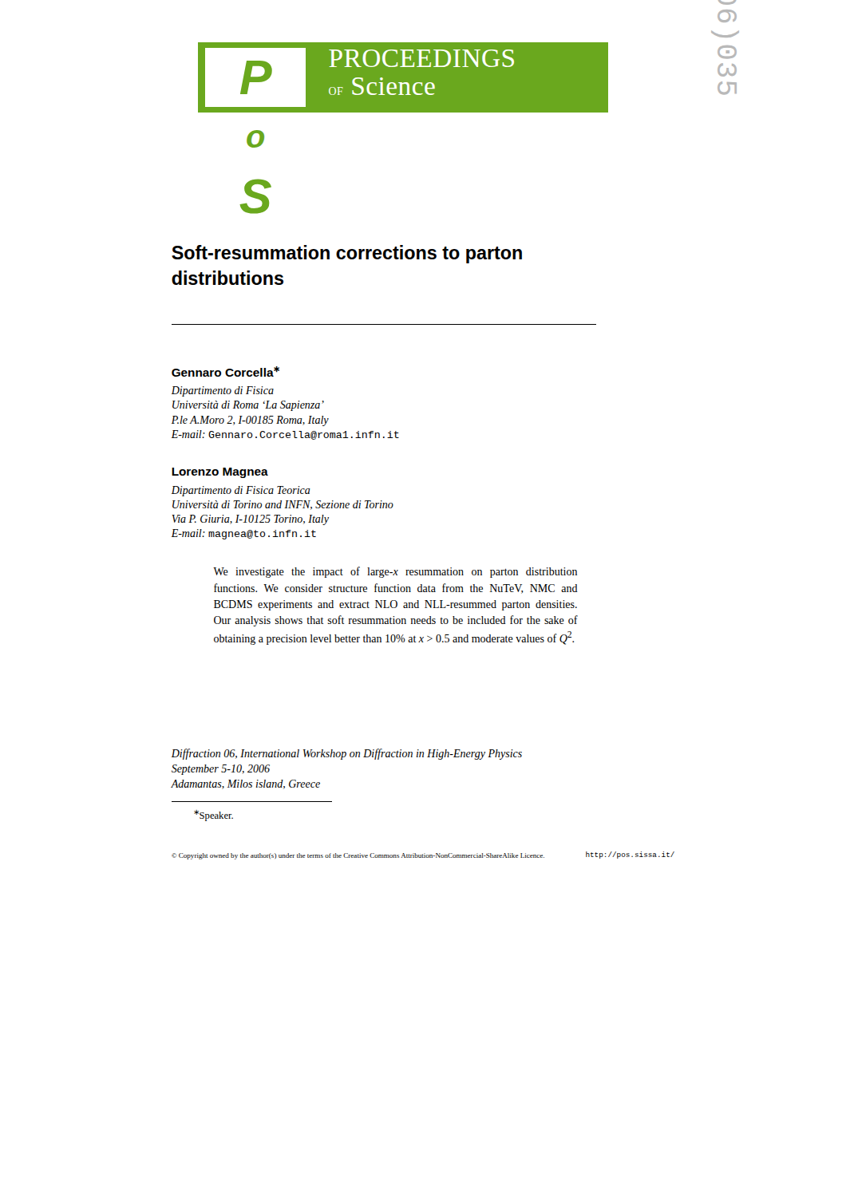Po S
Proceedings
of Science
PoS(DIFF2006)035
Soft-resummation corrections to parton
distributions
Gennaro Corcella∗
Dipartimento di Fisica
Università di Roma ‘La Sapienza’
P.le A.Moro 2, I-00185 Roma, Italy
E-mail: Gennaro.Corcella@roma1.infn.it
Lorenzo Magnea
Dipartimento di Fisica Teorica
Università di Torino and INFN, Sezione di Torino
Via P. Giuria, I-10125 Torino, Italy
E-mail: magnea@to.infn.it
We investigate the impact of large-x resummation on parton distribution functions. We consider structure function data from the NuTeV, NMC and BCDMS experiments and extract NLO and NLL-resummed parton densities. Our analysis shows that soft resummation needs to be included for the sake of obtaining a precision level better than 10% at x > 0.5 and moderate values of Q2.
Diffraction 06, International Workshop on Diffraction in High-Energy Physics
September 5-10, 2006
Adamantas, Milos island, Greece
∗Speaker.
© Copyright owned by the author(s) under the terms of the Creative Commons Attribution-NonCommercial-ShareAlike Licence.
http://pos.sissa.it/